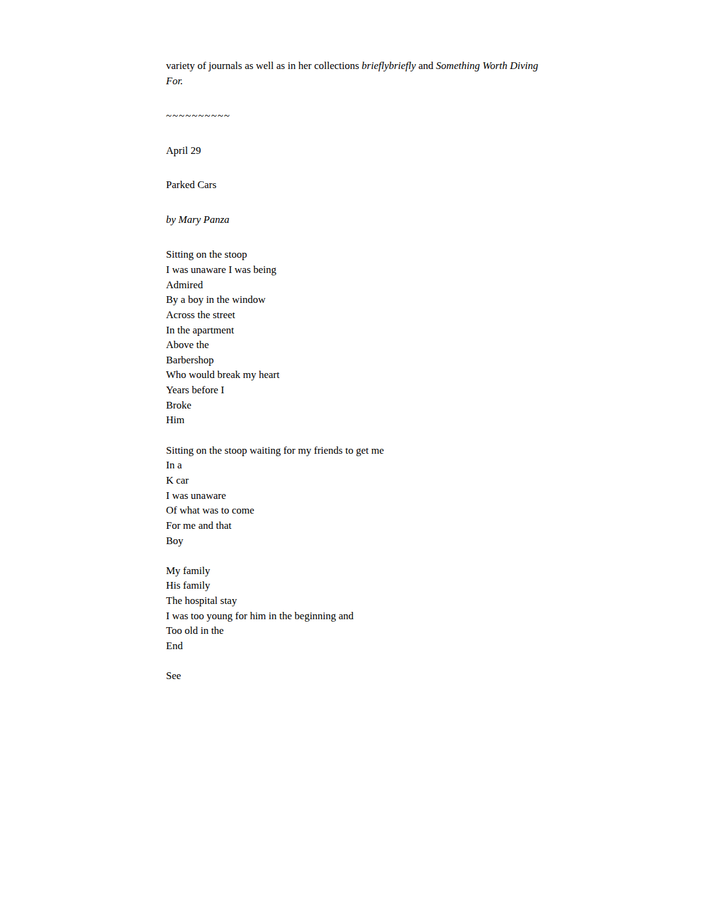variety of journals as well as in her collections brieflybriefly and Something Worth Diving For.
~~~~~~~~~~
April 29
Parked Cars
by Mary Panza
Sitting on the stoop
I was unaware I was being
Admired
By a boy in the window
Across the street
In the apartment
Above the
Barbershop
Who would break my heart
Years before I
Broke
Him
Sitting on the stoop waiting for my friends to get me
In a
K car
I was unaware
Of what was to come
For me and that
Boy
My family
His family
The hospital stay
I was too young for him in the beginning and
Too old in the
End
See